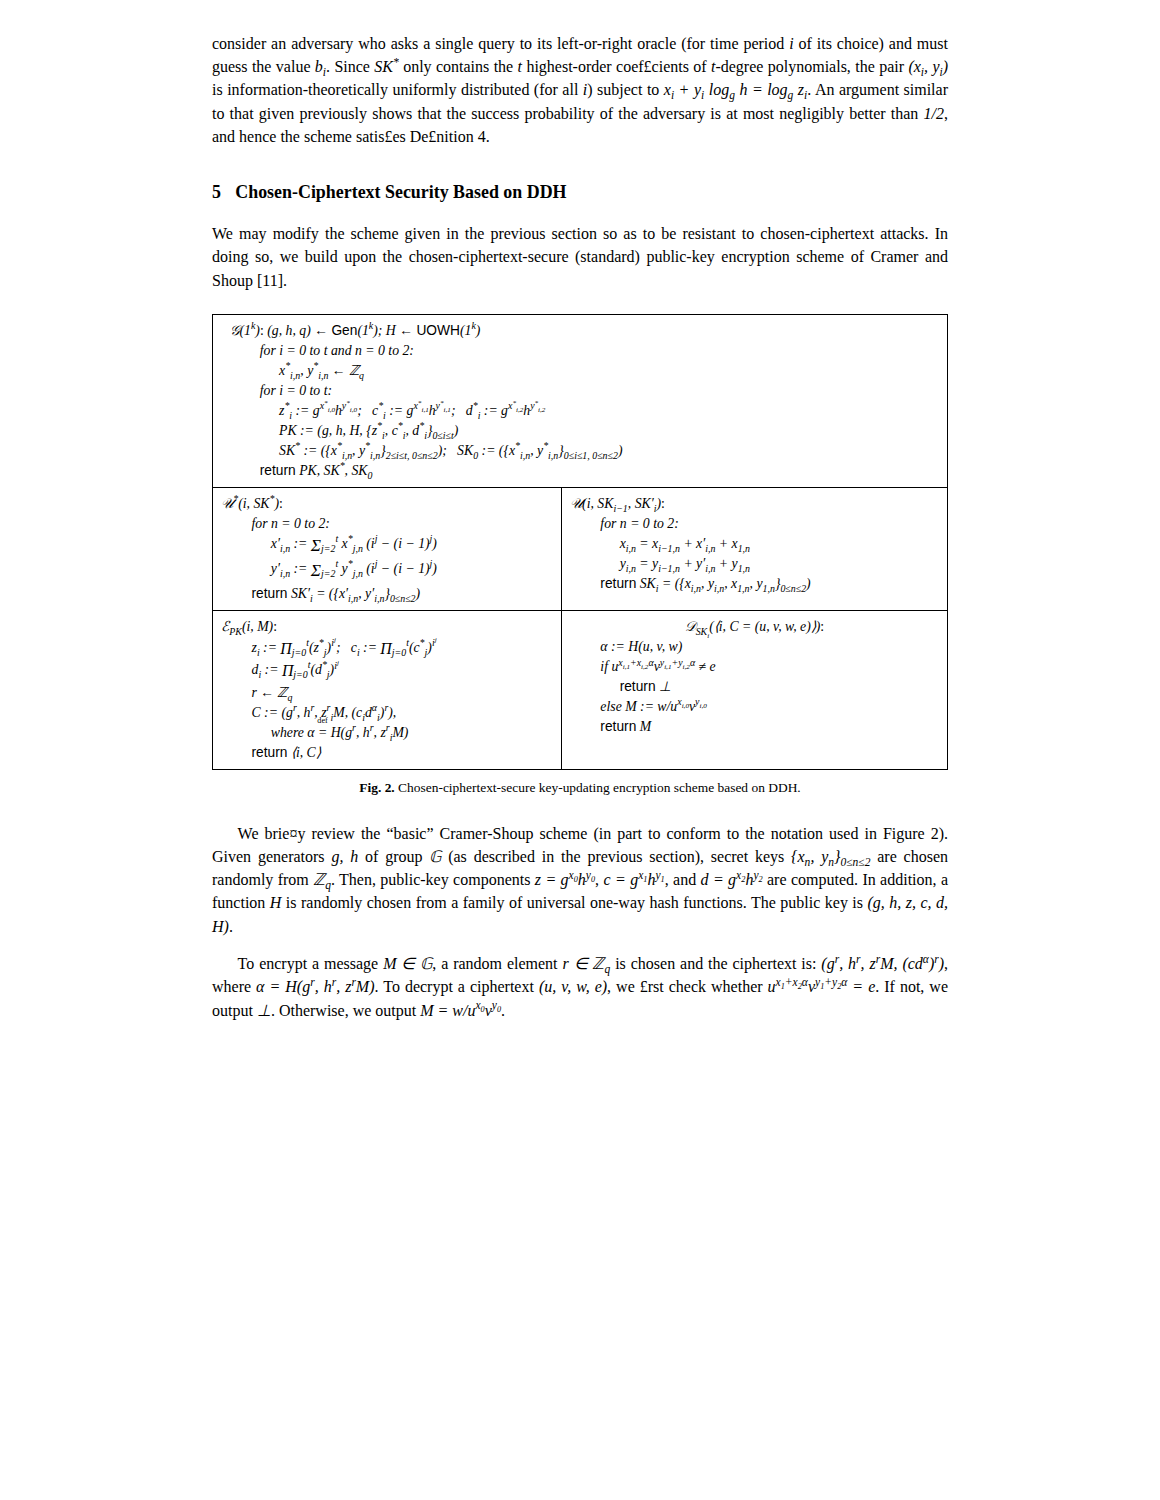consider an adversary who asks a single query to its left-or-right oracle (for time period i of its choice) and must guess the value bi. Since SK* only contains the t highest-order coef£cients of t-degree polynomials, the pair (xi, yi) is information-theoretically uniformly distributed (for all i) subject to xi + yi logg h = logg zi. An argument similar to that given previously shows that the success probability of the adversary is at most negligibly better than 1/2, and hence the scheme satis£es De£nition 4.
5 Chosen-Ciphertext Security Based on DDH
We may modify the scheme given in the previous section so as to be resistant to chosen-ciphertext attacks. In doing so, we build upon the chosen-ciphertext-secure (standard) public-key encryption scheme of Cramer and Shoup [11].
| 𝒢(1 k ) : (g, h, q) ← Gen (1 k ); H ← UOWH (1 k ) for i = 0 to t and n = 0 to 2: x * i,n , y * i,n ← ℤ q for i = 0 to t: z * i := g x * i,0 h y * i,0 ; c * i := g x * i,1 h y * i,1 ; d * i := g x * i,2 h y * i,2 PK := (g, h, H, {z * i , c * i , d * i } 0≤i≤t ) SK * := ({x * i,n , y * i,n } 2≤i≤t, 0≤n≤2 ); SK 0 := ({x * i,n , y * i,n } 0≤i≤1, 0≤n≤2 ) return PK, SK * , SK 0 |
| 𝒰 * (i, SK * ) : for n = 0 to 2: x′ i,n := Σ j=2 t x * j,n (i j − (i − 1) j ) y′ i,n := Σ j=2 t y * j,n (i j − (i − 1) j ) return SK′ i = ({x′ i,n , y′ i,n } 0≤n≤2 ) | 𝒰(i, SK i−1 , SK′ i ) : for n = 0 to 2: x i,n = x i−1,n + x′ i,n + x 1,n y i,n = y i−1,n + y′ i,n + y 1,n return SK i = ({x i,n , y i,n , x 1,n , y 1,n } 0≤n≤2 ) |
| ℰ PK (i, M) : z i := Π j=0 t (z * j ) i j ; c i := Π j=0 t (c * j ) i j d i := Π j=0 t (d * j ) i j r ← ℤ q C := (g r , h r , z r i M, (c i d α i ) r ), where α def = H(g r , h r , z r i M) return ⟨i, C⟩ | 𝒟 SK i (⟨i, C = (u, v, w, e)⟩) : α := H(u, v, w) if u x i,1 +x i,2 α v y i,1 +y i,2 α ≠ e return ⊥ else M := w/u x i,0 v y i,0 return M |
Fig. 2. Chosen-ciphertext-secure key-updating encryption scheme based on DDH.
We brie¤y review the “basic” Cramer-Shoup scheme (in part to conform to the notation used in Figure 2). Given generators g, h of group 𝔾 (as described in the previous section), secret keys {xn, yn}0≤n≤2 are chosen randomly from ℤq. Then, public-key components z = gx0hy0, c = gx1hy1, and d = gx2hy2 are computed. In addition, a function H is randomly chosen from a family of universal one-way hash functions. The public key is (g, h, z, c, d, H).
To encrypt a message M ∈ 𝔾, a random element r ∈ ℤq is chosen and the ciphertext is: (gr, hr, zrM, (cdα)r), where α = H(gr, hr, zrM). To decrypt a ciphertext (u, v, w, e), we £rst check whether ux1+x2αvy1+y2α = e. If not, we output ⊥. Otherwise, we output M = w/ux0vy0.